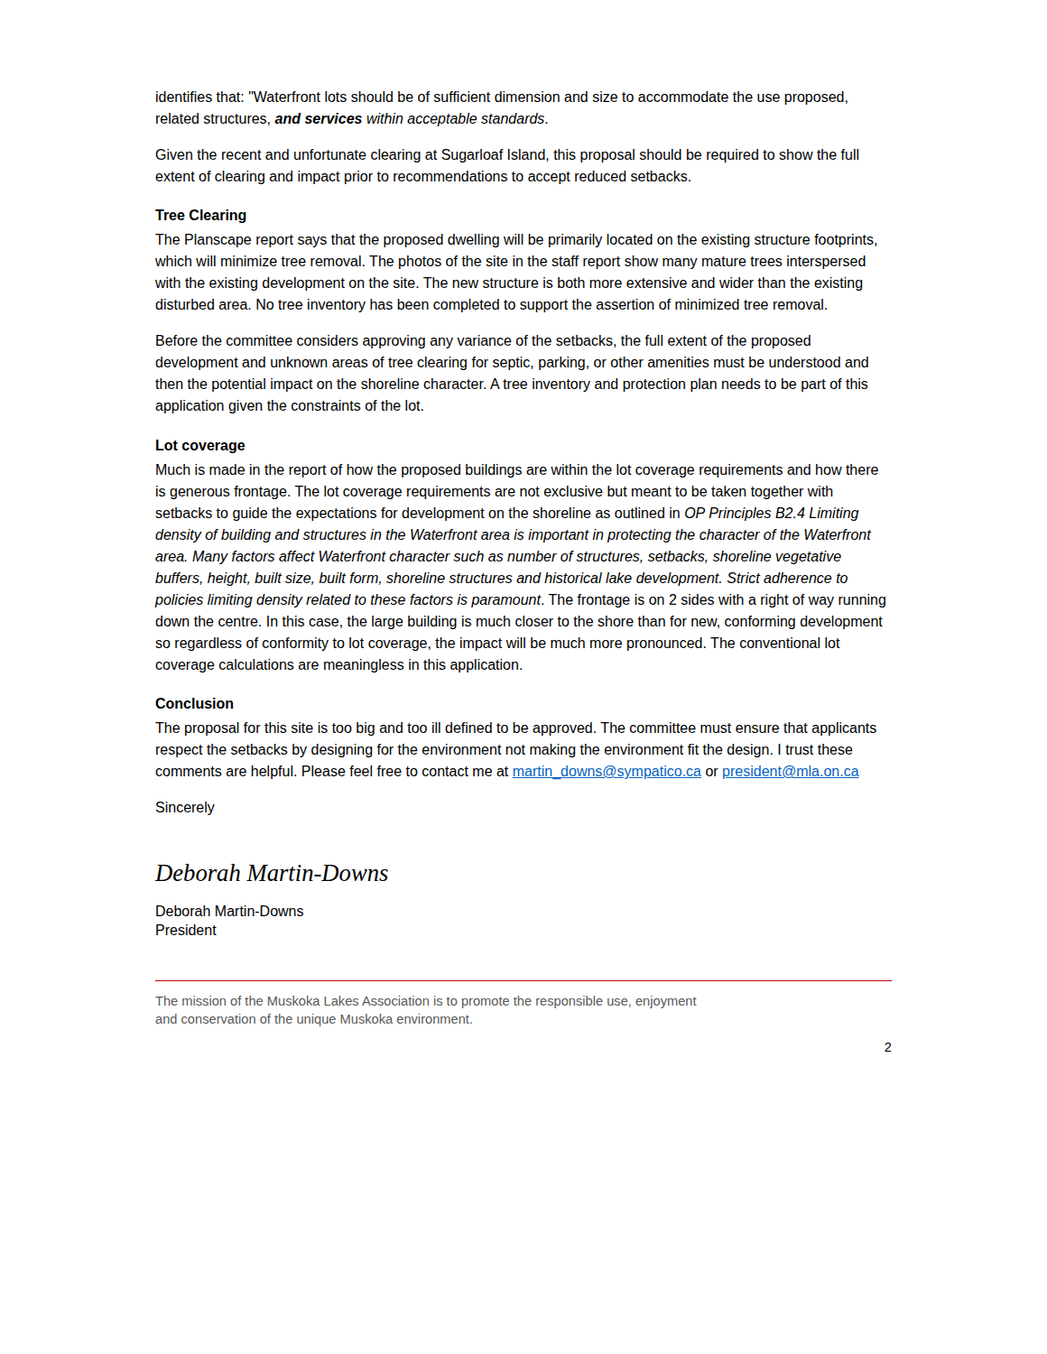identifies that: "Waterfront lots should be of sufficient dimension and size to accommodate the use proposed, related structures, and services within acceptable standards.
Given the recent and unfortunate clearing at Sugarloaf Island, this proposal should be required to show the full extent of clearing and impact prior to recommendations to accept reduced setbacks.
Tree Clearing
The Planscape report says that the proposed dwelling will be primarily located on the existing structure footprints, which will minimize tree removal. The photos of the site in the staff report show many mature trees interspersed with the existing development on the site. The new structure is both more extensive and wider than the existing disturbed area. No tree inventory has been completed to support the assertion of minimized tree removal.
Before the committee considers approving any variance of the setbacks, the full extent of the proposed development and unknown areas of tree clearing for septic, parking, or other amenities must be understood and then the potential impact on the shoreline character. A tree inventory and protection plan needs to be part of this application given the constraints of the lot.
Lot coverage
Much is made in the report of how the proposed buildings are within the lot coverage requirements and how there is generous frontage. The lot coverage requirements are not exclusive but meant to be taken together with setbacks to guide the expectations for development on the shoreline as outlined in OP Principles B2.4 Limiting density of building and structures in the Waterfront area is important in protecting the character of the Waterfront area. Many factors affect Waterfront character such as number of structures, setbacks, shoreline vegetative buffers, height, built size, built form, shoreline structures and historical lake development. Strict adherence to policies limiting density related to these factors is paramount. The frontage is on 2 sides with a right of way running down the centre. In this case, the large building is much closer to the shore than for new, conforming development so regardless of conformity to lot coverage, the impact will be much more pronounced. The conventional lot coverage calculations are meaningless in this application.
Conclusion
The proposal for this site is too big and too ill defined to be approved. The committee must ensure that applicants respect the setbacks by designing for the environment not making the environment fit the design. I trust these comments are helpful. Please feel free to contact me at martin_downs@sympatico.ca or president@mla.on.ca
Sincerely
Deborah Martin-Downs
Deborah Martin-Downs
President
The mission of the Muskoka Lakes Association is to promote the responsible use, enjoyment
and conservation of the unique Muskoka environment.
2